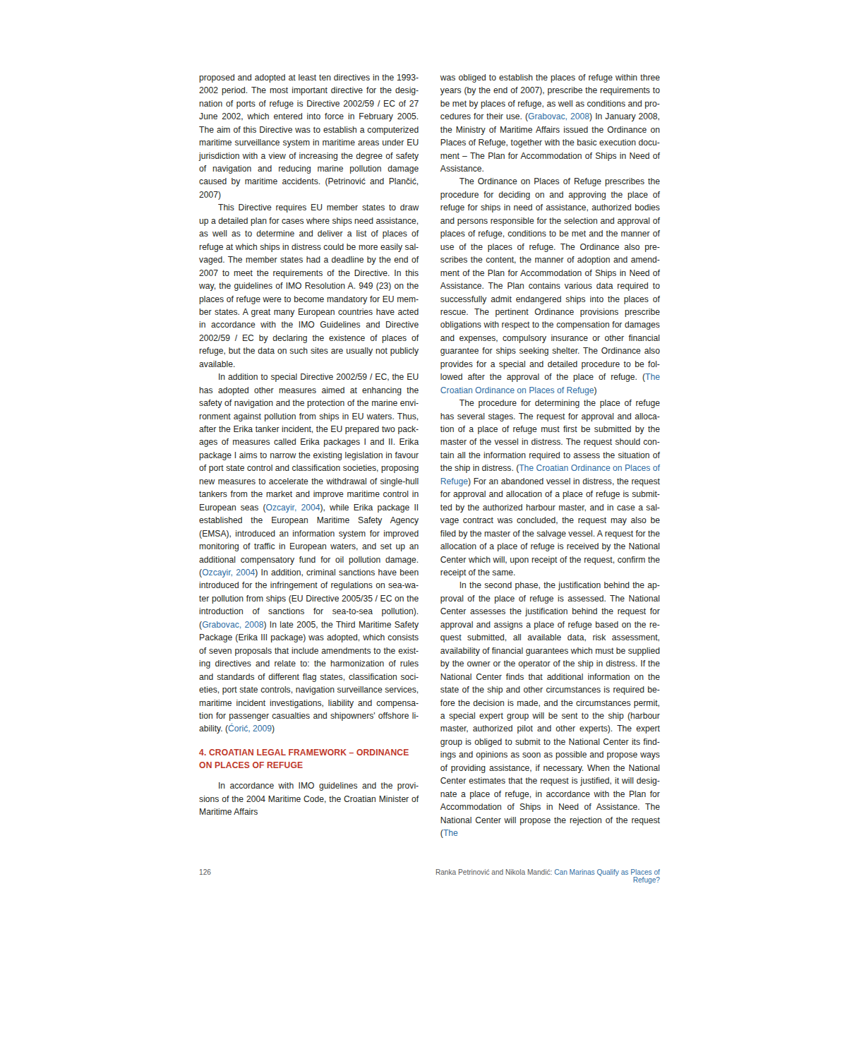proposed and adopted at least ten directives in the 1993-2002 period. The most important directive for the designation of ports of refuge is Directive 2002/59 / EC of 27 June 2002, which entered into force in February 2005. The aim of this Directive was to establish a computerized maritime surveillance system in maritime areas under EU jurisdiction with a view of increasing the degree of safety of navigation and reducing marine pollution damage caused by maritime accidents. (Petrinović and Plančić, 2007)
This Directive requires EU member states to draw up a detailed plan for cases where ships need assistance, as well as to determine and deliver a list of places of refuge at which ships in distress could be more easily salvaged. The member states had a deadline by the end of 2007 to meet the requirements of the Directive. In this way, the guidelines of IMO Resolution A. 949 (23) on the places of refuge were to become mandatory for EU member states. A great many European countries have acted in accordance with the IMO Guidelines and Directive 2002/59 / EC by declaring the existence of places of refuge, but the data on such sites are usually not publicly available.
In addition to special Directive 2002/59 / EC, the EU has adopted other measures aimed at enhancing the safety of navigation and the protection of the marine environment against pollution from ships in EU waters. Thus, after the Erika tanker incident, the EU prepared two packages of measures called Erika packages I and II. Erika package I aims to narrow the existing legislation in favour of port state control and classification societies, proposing new measures to accelerate the withdrawal of single-hull tankers from the market and improve maritime control in European seas (Ozcayir, 2004), while Erika package II established the European Maritime Safety Agency (EMSA), introduced an information system for improved monitoring of traffic in European waters, and set up an additional compensatory fund for oil pollution damage. (Ozcayir, 2004) In addition, criminal sanctions have been introduced for the infringement of regulations on sea-water pollution from ships (EU Directive 2005/35 / EC on the introduction of sanctions for sea-to-sea pollution). (Grabovac, 2008) In late 2005, the Third Maritime Safety Package (Erika III package) was adopted, which consists of seven proposals that include amendments to the existing directives and relate to: the harmonization of rules and standards of different flag states, classification societies, port state controls, navigation surveillance services, maritime incident investigations, liability and compensation for passenger casualties and shipowners' offshore liability. (Ćorić, 2009)
4. Croatian legal framework – Ordinance on places of refuge
In accordance with IMO guidelines and the provisions of the 2004 Maritime Code, the Croatian Minister of Maritime Affairs
was obliged to establish the places of refuge within three years (by the end of 2007), prescribe the requirements to be met by places of refuge, as well as conditions and procedures for their use. (Grabovac, 2008) In January 2008, the Ministry of Maritime Affairs issued the Ordinance on Places of Refuge, together with the basic execution document – The Plan for Accommodation of Ships in Need of Assistance.
The Ordinance on Places of Refuge prescribes the procedure for deciding on and approving the place of refuge for ships in need of assistance, authorized bodies and persons responsible for the selection and approval of places of refuge, conditions to be met and the manner of use of the places of refuge. The Ordinance also prescribes the content, the manner of adoption and amendment of the Plan for Accommodation of Ships in Need of Assistance. The Plan contains various data required to successfully admit endangered ships into the places of rescue. The pertinent Ordinance provisions prescribe obligations with respect to the compensation for damages and expenses, compulsory insurance or other financial guarantee for ships seeking shelter. The Ordinance also provides for a special and detailed procedure to be followed after the approval of the place of refuge. (The Croatian Ordinance on Places of Refuge)
The procedure for determining the place of refuge has several stages. The request for approval and allocation of a place of refuge must first be submitted by the master of the vessel in distress. The request should contain all the information required to assess the situation of the ship in distress. (The Croatian Ordinance on Places of Refuge) For an abandoned vessel in distress, the request for approval and allocation of a place of refuge is submitted by the authorized harbour master, and in case a salvage contract was concluded, the request may also be filed by the master of the salvage vessel. A request for the allocation of a place of refuge is received by the National Center which will, upon receipt of the request, confirm the receipt of the same.
In the second phase, the justification behind the approval of the place of refuge is assessed. The National Center assesses the justification behind the request for approval and assigns a place of refuge based on the request submitted, all available data, risk assessment, availability of financial guarantees which must be supplied by the owner or the operator of the ship in distress. If the National Center finds that additional information on the state of the ship and other circumstances is required before the decision is made, and the circumstances permit, a special expert group will be sent to the ship (harbour master, authorized pilot and other experts). The expert group is obliged to submit to the National Center its findings and opinions as soon as possible and propose ways of providing assistance, if necessary. When the National Center estimates that the request is justified, it will designate a place of refuge, in accordance with the Plan for Accommodation of Ships in Need of Assistance. The National Center will propose the rejection of the request (The
126
Ranka Petrinović and Nikola Mandić: Can Marinas Qualify as Places of Refuge?